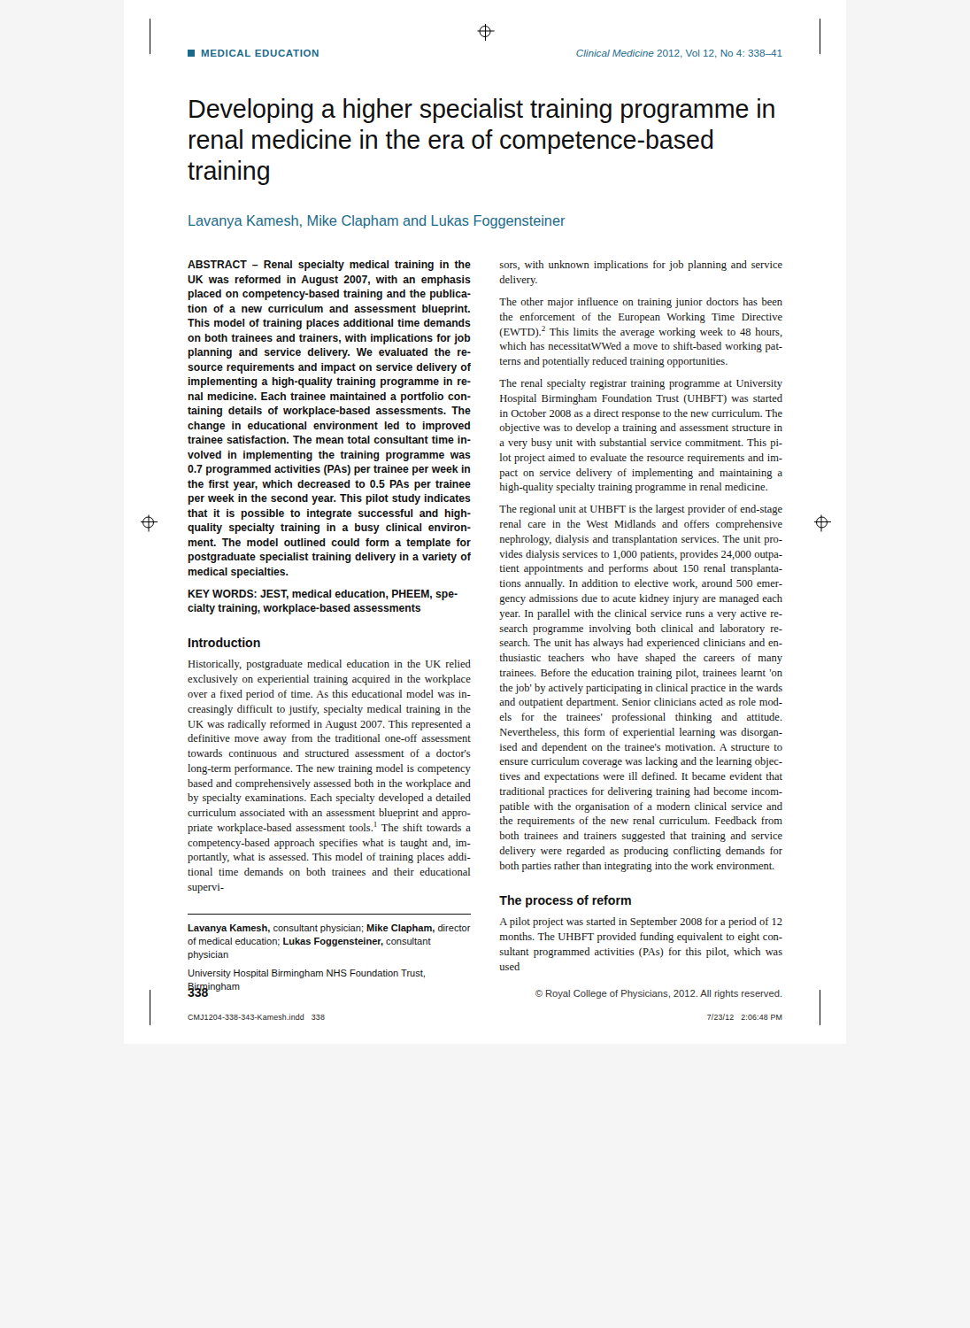MEDICAL EDUCATION
Clinical Medicine 2012, Vol 12, No 4: 338–41
Developing a higher specialist training programme in renal medicine in the era of competence-based training
Lavanya Kamesh, Mike Clapham and Lukas Foggensteiner
ABSTRACT – Renal specialty medical training in the UK was reformed in August 2007, with an emphasis placed on competency-based training and the publication of a new curriculum and assessment blueprint. This model of training places additional time demands on both trainees and trainers, with implications for job planning and service delivery. We evaluated the resource requirements and impact on service delivery of implementing a high-quality training programme in renal medicine. Each trainee maintained a portfolio containing details of workplace-based assessments. The change in educational environment led to improved trainee satisfaction. The mean total consultant time involved in implementing the training programme was 0.7 programmed activities (PAs) per trainee per week in the first year, which decreased to 0.5 PAs per trainee per week in the second year. This pilot study indicates that it is possible to integrate successful and high-quality specialty training in a busy clinical environment. The model outlined could form a template for postgraduate specialist training delivery in a variety of medical specialties.
KEY WORDS: JEST, medical education, PHEEM, specialty training, workplace-based assessments
Introduction
Historically, postgraduate medical education in the UK relied exclusively on experiential training acquired in the workplace over a fixed period of time. As this educational model was increasingly difficult to justify, specialty medical training in the UK was radically reformed in August 2007. This represented a definitive move away from the traditional one-off assessment towards continuous and structured assessment of a doctor's long-term performance. The new training model is competency based and comprehensively assessed both in the workplace and by specialty examinations. Each specialty developed a detailed curriculum associated with an assessment blueprint and appropriate workplace-based assessment tools.1 The shift towards a competency-based approach specifies what is taught and, importantly, what is assessed. This model of training places additional time demands on both trainees and their educational supervi-
Lavanya Kamesh, consultant physician; Mike Clapham, director of medical education; Lukas Foggensteiner, consultant physician
University Hospital Birmingham NHS Foundation Trust, Birmingham
sors, with unknown implications for job planning and service delivery.
The other major influence on training junior doctors has been the enforcement of the European Working Time Directive (EWTD).2 This limits the average working week to 48 hours, which has necessitatWWed a move to shift-based working patterns and potentially reduced training opportunities.
The renal specialty registrar training programme at University Hospital Birmingham Foundation Trust (UHBFT) was started in October 2008 as a direct response to the new curriculum. The objective was to develop a training and assessment structure in a very busy unit with substantial service commitment. This pilot project aimed to evaluate the resource requirements and impact on service delivery of implementing and maintaining a high-quality specialty training programme in renal medicine.
The regional unit at UHBFT is the largest provider of end-stage renal care in the West Midlands and offers comprehensive nephrology, dialysis and transplantation services. The unit provides dialysis services to 1,000 patients, provides 24,000 outpatient appointments and performs about 150 renal transplantations annually. In addition to elective work, around 500 emergency admissions due to acute kidney injury are managed each year. In parallel with the clinical service runs a very active research programme involving both clinical and laboratory research. The unit has always had experienced clinicians and enthusiastic teachers who have shaped the careers of many trainees. Before the education training pilot, trainees learnt 'on the job' by actively participating in clinical practice in the wards and outpatient department. Senior clinicians acted as role models for the trainees' professional thinking and attitude. Nevertheless, this form of experiential learning was disorganised and dependent on the trainee's motivation. A structure to ensure curriculum coverage was lacking and the learning objectives and expectations were ill defined. It became evident that traditional practices for delivering training had become incompatible with the organisation of a modern clinical service and the requirements of the new renal curriculum. Feedback from both trainees and trainers suggested that training and service delivery were regarded as producing conflicting demands for both parties rather than integrating into the work environment.
The process of reform
A pilot project was started in September 2008 for a period of 12 months. The UHBFT provided funding equivalent to eight consultant programmed activities (PAs) for this pilot, which was used
338
© Royal College of Physicians, 2012. All rights reserved.
CMJ1204-338-343-Kamesh.indd 338
7/23/12 2:06:48 PM